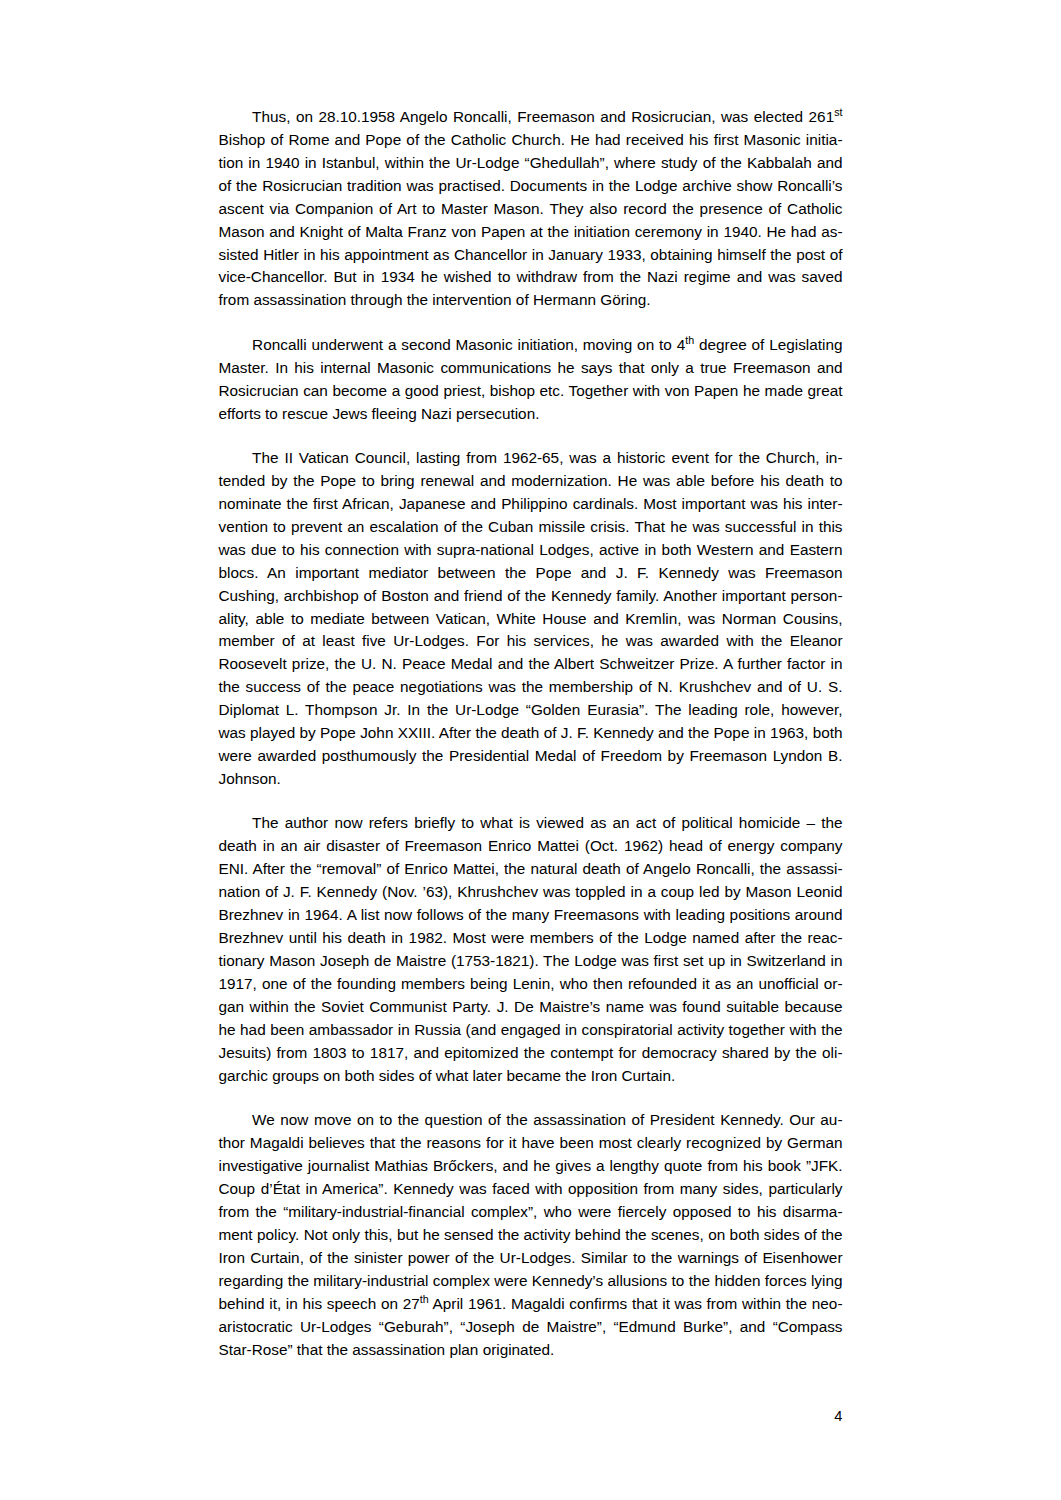Thus, on 28.10.1958 Angelo Roncalli, Freemason and Rosicrucian, was elected 261st Bishop of Rome and Pope of the Catholic Church. He had received his first Masonic initiation in 1940 in Istanbul, within the Ur-Lodge “Ghedullah”, where study of the Kabbalah and of the Rosicrucian tradition was practised. Documents in the Lodge archive show Roncalli’s ascent via Companion of Art to Master Mason. They also record the presence of Catholic Mason and Knight of Malta Franz von Papen at the initiation ceremony in 1940. He had assisted Hitler in his appointment as Chancellor in January 1933, obtaining himself the post of vice-Chancellor. But in 1934 he wished to withdraw from the Nazi regime and was saved from assassination through the intervention of Hermann Göring.
Roncalli underwent a second Masonic initiation, moving on to 4th degree of Legislating Master. In his internal Masonic communications he says that only a true Freemason and Rosicrucian can become a good priest, bishop etc. Together with von Papen he made great efforts to rescue Jews fleeing Nazi persecution.
The II Vatican Council, lasting from 1962-65, was a historic event for the Church, intended by the Pope to bring renewal and modernization. He was able before his death to nominate the first African, Japanese and Philippino cardinals. Most important was his intervention to prevent an escalation of the Cuban missile crisis. That he was successful in this was due to his connection with supra-national Lodges, active in both Western and Eastern blocs. An important mediator between the Pope and J. F. Kennedy was Freemason Cushing, archbishop of Boston and friend of the Kennedy family. Another important personality, able to mediate between Vatican, White House and Kremlin, was Norman Cousins, member of at least five Ur-Lodges. For his services, he was awarded with the Eleanor Roosevelt prize, the U. N. Peace Medal and the Albert Schweitzer Prize. A further factor in the success of the peace negotiations was the membership of N. Krushchev and of U. S. Diplomat L. Thompson Jr. In the Ur-Lodge “Golden Eurasia”. The leading role, however, was played by Pope John XXIII. After the death of J. F. Kennedy and the Pope in 1963, both were awarded posthumously the Presidential Medal of Freedom by Freemason Lyndon B. Johnson.
The author now refers briefly to what is viewed as an act of political homicide – the death in an air disaster of Freemason Enrico Mattei (Oct. 1962) head of energy company ENI. After the “removal” of Enrico Mattei, the natural death of Angelo Roncalli, the assassination of J. F. Kennedy (Nov. ’63), Khrushchev was toppled in a coup led by Mason Leonid Brezhnev in 1964. A list now follows of the many Freemasons with leading positions around Brezhnev until his death in 1982. Most were members of the Lodge named after the reactionary Mason Joseph de Maistre (1753-1821). The Lodge was first set up in Switzerland in 1917, one of the founding members being Lenin, who then refounded it as an unofficial organ within the Soviet Communist Party. J. De Maistre’s name was found suitable because he had been ambassador in Russia (and engaged in conspiratorial activity together with the Jesuits) from 1803 to 1817, and epitomized the contempt for democracy shared by the oligarchic groups on both sides of what later became the Iron Curtain.
We now move on to the question of the assassination of President Kennedy. Our author Magaldi believes that the reasons for it have been most clearly recognized by German investigative journalist Mathias Brőckers, and he gives a lengthy quote from his book ”JFK. Coup d’État in America”. Kennedy was faced with opposition from many sides, particularly from the “military-industrial-financial complex”, who were fiercely opposed to his disarmament policy. Not only this, but he sensed the activity behind the scenes, on both sides of the Iron Curtain, of the sinister power of the Ur-Lodges. Similar to the warnings of Eisenhower regarding the military-industrial complex were Kennedy’s allusions to the hidden forces lying behind it, in his speech on 27th April 1961. Magaldi confirms that it was from within the neo-aristocratic Ur-Lodges “Geburah”, “Joseph de Maistre”, “Edmund Burke”, and “Compass Star-Rose” that the assassination plan originated.
4